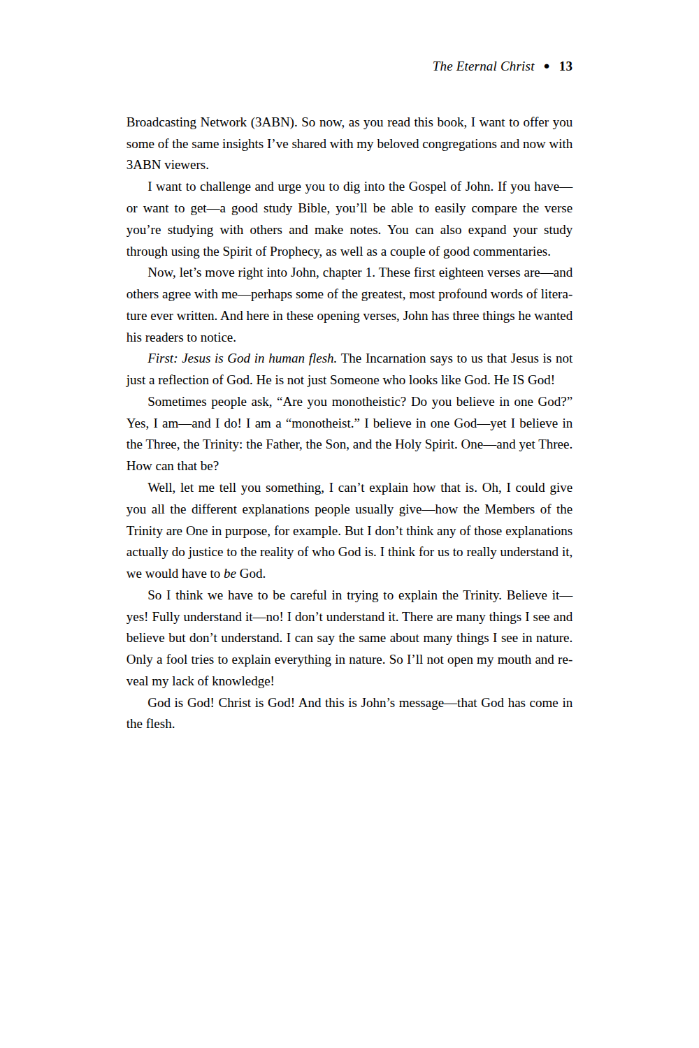The Eternal Christ●13
Broadcasting Network (3ABN). So now, as you read this book, I want to offer you some of the same insights I’ve shared with my beloved congregations and now with 3ABN viewers.
I want to challenge and urge you to dig into the Gospel of John. If you have—or want to get—a good study Bible, you’ll be able to easily compare the verse you’re studying with others and make notes. You can also expand your study through using the Spirit of Prophecy, as well as a couple of good commentaries.
Now, let’s move right into John, chapter 1. These first eighteen verses are—and others agree with me—perhaps some of the greatest, most profound words of literature ever written. And here in these opening verses, John has three things he wanted his readers to notice.
First: Jesus is God in human flesh. The Incarnation says to us that Jesus is not just a reflection of God. He is not just Someone who looks like God. He IS God!
Sometimes people ask, “Are you monotheistic? Do you believe in one God?” Yes, I am—and I do! I am a “monotheist.” I believe in one God—yet I believe in the Three, the Trinity: the Father, the Son, and the Holy Spirit. One—and yet Three. How can that be?
Well, let me tell you something, I can’t explain how that is. Oh, I could give you all the different explanations people usually give—how the Members of the Trinity are One in purpose, for example. But I don’t think any of those explanations actually do justice to the reality of who God is. I think for us to really understand it, we would have to be God.
So I think we have to be careful in trying to explain the Trinity. Believe it—yes! Fully understand it—no! I don’t understand it. There are many things I see and believe but don’t understand. I can say the same about many things I see in nature. Only a fool tries to explain everything in nature. So I’ll not open my mouth and reveal my lack of knowledge!
God is God! Christ is God! And this is John’s message—that God has come in the flesh.